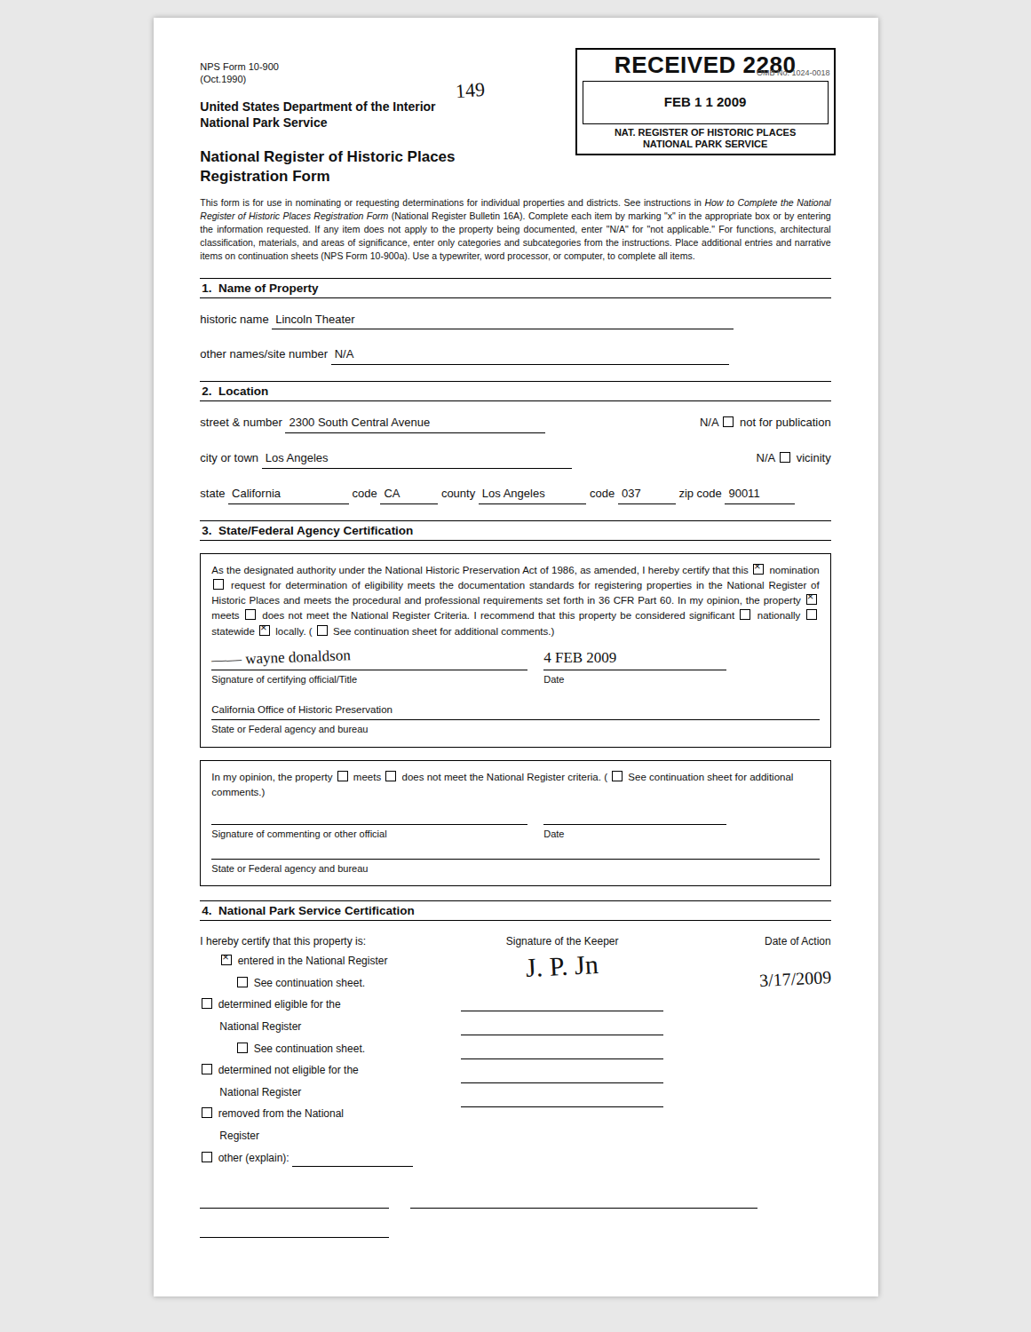RECEIVED 2280OMB No. 1024-0018
FEB 1 1 2009
NAT. REGISTER OF HISTORIC PLACES
NATIONAL PARK SERVICE
NPS Form 10-900
(Oct.1990)
149
United States Department of the Interior
National Park Service
National Register of Historic Places
Registration Form
This form is for use in nominating or requesting determinations for individual properties and districts. See instructions in How to Complete the National Register of Historic Places Registration Form (National Register Bulletin 16A). Complete each item by marking "x" in the appropriate box or by entering the information requested. If any item does not apply to the property being documented, enter "N/A" for "not applicable." For functions, architectural classification, materials, and areas of significance, enter only categories and subcategories from the instructions. Place additional entries and narrative items on continuation sheets (NPS Form 10-900a). Use a typewriter, word processor, or computer, to complete all items.
1. Name of Property
historic name Lincoln Theater
other names/site number N/A
2. Location
street & number 2300 South Central Avenue N/A not for publication
city or town Los Angeles N/A vicinity
state California code CA county Los Angeles code 037 zip code 90011
3. State/Federal Agency Certification
As the designated authority under the National Historic Preservation Act of 1986, as amended, I hereby certify that this nomination request for determination of eligibility meets the documentation standards for registering properties in the National Register of Historic Places and meets the procedural and professional requirements set forth in 36 CFR Part 60. In my opinion, the property meets does not meet the National Register Criteria. I recommend that this property be considered significant nationally statewide locally. ( See continuation sheet for additional comments.)
—— wayne donaldson
Signature of certifying official/Title
4 FEB 2009
Date
California Office of Historic Preservation
State or Federal agency and bureau
In my opinion, the property meets does not meet the National Register criteria. ( See continuation sheet for additional comments.)
Signature of commenting or other official
Date
State or Federal agency and bureau
4. National Park Service Certification
I hereby certify that this property is:
entered in the National Register
See continuation sheet.
determined eligible for the
National Register
See continuation sheet.
determined not eligible for the
National Register
removed from the National
Register
other (explain):
Signature of the Keeper
J. P. Jn
Date of Action
3/17/2009